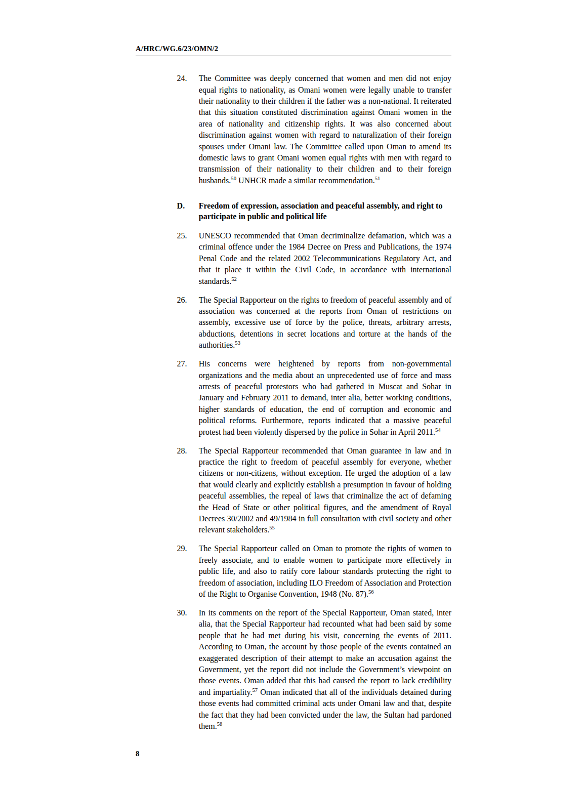A/HRC/WG.6/23/OMN/2
24. The Committee was deeply concerned that women and men did not enjoy equal rights to nationality, as Omani women were legally unable to transfer their nationality to their children if the father was a non-national. It reiterated that this situation constituted discrimination against Omani women in the area of nationality and citizenship rights. It was also concerned about discrimination against women with regard to naturalization of their foreign spouses under Omani law. The Committee called upon Oman to amend its domestic laws to grant Omani women equal rights with men with regard to transmission of their nationality to their children and to their foreign husbands.50 UNHCR made a similar recommendation.51
D. Freedom of expression, association and peaceful assembly, and right to participate in public and political life
25. UNESCO recommended that Oman decriminalize defamation, which was a criminal offence under the 1984 Decree on Press and Publications, the 1974 Penal Code and the related 2002 Telecommunications Regulatory Act, and that it place it within the Civil Code, in accordance with international standards.52
26. The Special Rapporteur on the rights to freedom of peaceful assembly and of association was concerned at the reports from Oman of restrictions on assembly, excessive use of force by the police, threats, arbitrary arrests, abductions, detentions in secret locations and torture at the hands of the authorities.53
27. His concerns were heightened by reports from non-governmental organizations and the media about an unprecedented use of force and mass arrests of peaceful protestors who had gathered in Muscat and Sohar in January and February 2011 to demand, inter alia, better working conditions, higher standards of education, the end of corruption and economic and political reforms. Furthermore, reports indicated that a massive peaceful protest had been violently dispersed by the police in Sohar in April 2011.54
28. The Special Rapporteur recommended that Oman guarantee in law and in practice the right to freedom of peaceful assembly for everyone, whether citizens or non-citizens, without exception. He urged the adoption of a law that would clearly and explicitly establish a presumption in favour of holding peaceful assemblies, the repeal of laws that criminalize the act of defaming the Head of State or other political figures, and the amendment of Royal Decrees 30/2002 and 49/1984 in full consultation with civil society and other relevant stakeholders.55
29. The Special Rapporteur called on Oman to promote the rights of women to freely associate, and to enable women to participate more effectively in public life, and also to ratify core labour standards protecting the right to freedom of association, including ILO Freedom of Association and Protection of the Right to Organise Convention, 1948 (No. 87).56
30. In its comments on the report of the Special Rapporteur, Oman stated, inter alia, that the Special Rapporteur had recounted what had been said by some people that he had met during his visit, concerning the events of 2011. According to Oman, the account by those people of the events contained an exaggerated description of their attempt to make an accusation against the Government, yet the report did not include the Government’s viewpoint on those events. Oman added that this had caused the report to lack credibility and impartiality.57 Oman indicated that all of the individuals detained during those events had committed criminal acts under Omani law and that, despite the fact that they had been convicted under the law, the Sultan had pardoned them.58
8